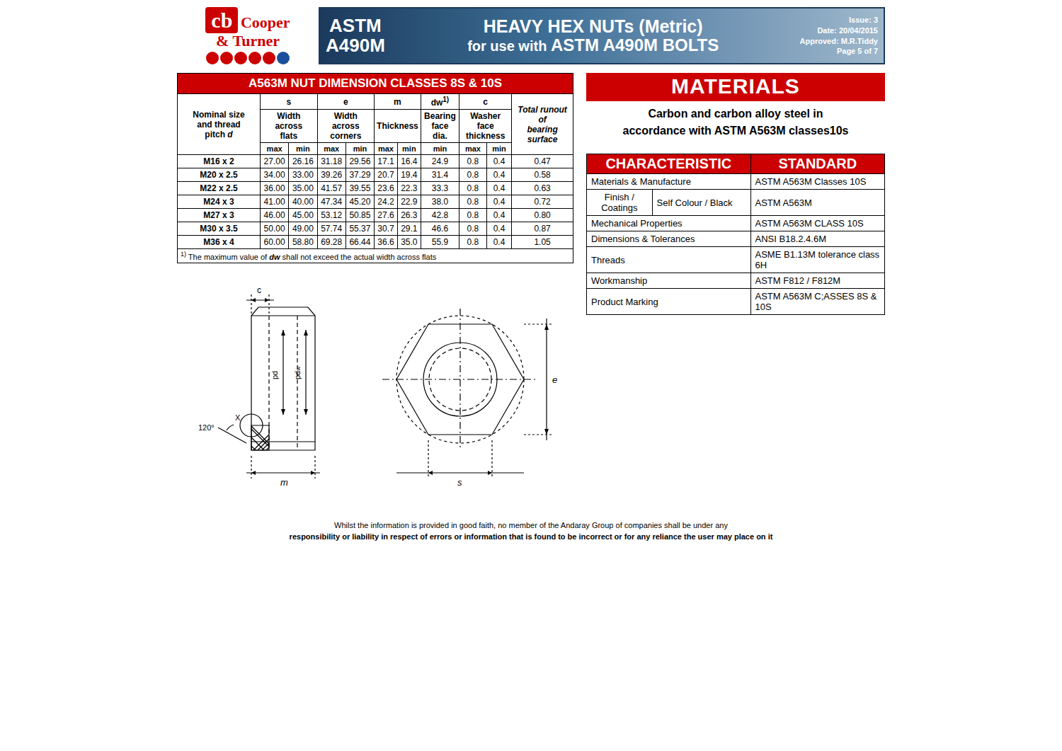cb Cooper
& Turner
ASTM
A490M
HEAVY HEX NUTs (Metric)
for use with ASTM A490M BOLTS
Issue: 3
Date: 20/04/2015
Approved: M.R.Tiddy
Page 5 of 7
A563M NUT DIMENSION CLASSES 8S & 10S
| Nominal size and thread pitch d | s | e | m | dw 1) | c | Total runout of bearing surface |
| --- | --- | --- | --- | --- | --- | --- |
| Width across flats | Width across corners | Thickness | Bearing face dia. | Washer face thickness |
| max | min | max | min | max | min | min | max | min |
| M16 x 2 | 27.00 | 26.16 | 31.18 | 29.56 | 17.1 | 16.4 | 24.9 | 0.8 | 0.4 | 0.47 |
| M20 x 2.5 | 34.00 | 33.00 | 39.26 | 37.29 | 20.7 | 19.4 | 31.4 | 0.8 | 0.4 | 0.58 |
| M22 x 2.5 | 36.00 | 35.00 | 41.57 | 39.55 | 23.6 | 22.3 | 33.3 | 0.8 | 0.4 | 0.63 |
| M24 x 3 | 41.00 | 40.00 | 47.34 | 45.20 | 24.2 | 22.9 | 38.0 | 0.8 | 0.4 | 0.72 |
| M27 x 3 | 46.00 | 45.00 | 53.12 | 50.85 | 27.6 | 26.3 | 42.8 | 0.8 | 0.4 | 0.80 |
| M30 x 3.5 | 50.00 | 49.00 | 57.74 | 55.37 | 30.7 | 29.1 | 46.6 | 0.8 | 0.4 | 0.87 |
| M36 x 4 | 60.00 | 58.80 | 69.28 | 66.44 | 36.6 | 35.0 | 55.9 | 0.8 | 0.4 | 1.05 |
1) The maximum value of dw shall not exceed the actual width across flats
120° X c pd pdw m e s
MATERIALS
Carbon and carbon alloy steel in
accordance with ASTM A563M classes10s
| CHARACTERISTIC | STANDARD |
| --- | --- |
| Materials & Manufacture | ASTM A563M Classes 10S |
| Finish / Coatings | Self Colour / Black | ASTM A563M |
| Mechanical Properties | ASTM A563M CLASS 10S |
| Dimensions & Tolerances | ANSI B18.2.4.6M |
| Threads | ASME B1.13M tolerance class 6H |
| Workmanship | ASTM F812 / F812M |
| Product Marking | ASTM A563M C;ASSES 8S & 10S |
Whilst the information is provided in good faith, no member of the Andaray Group of companies shall be under any
responsibility or liability in respect of errors or information that is found to be incorrect or for any reliance the user may place on it